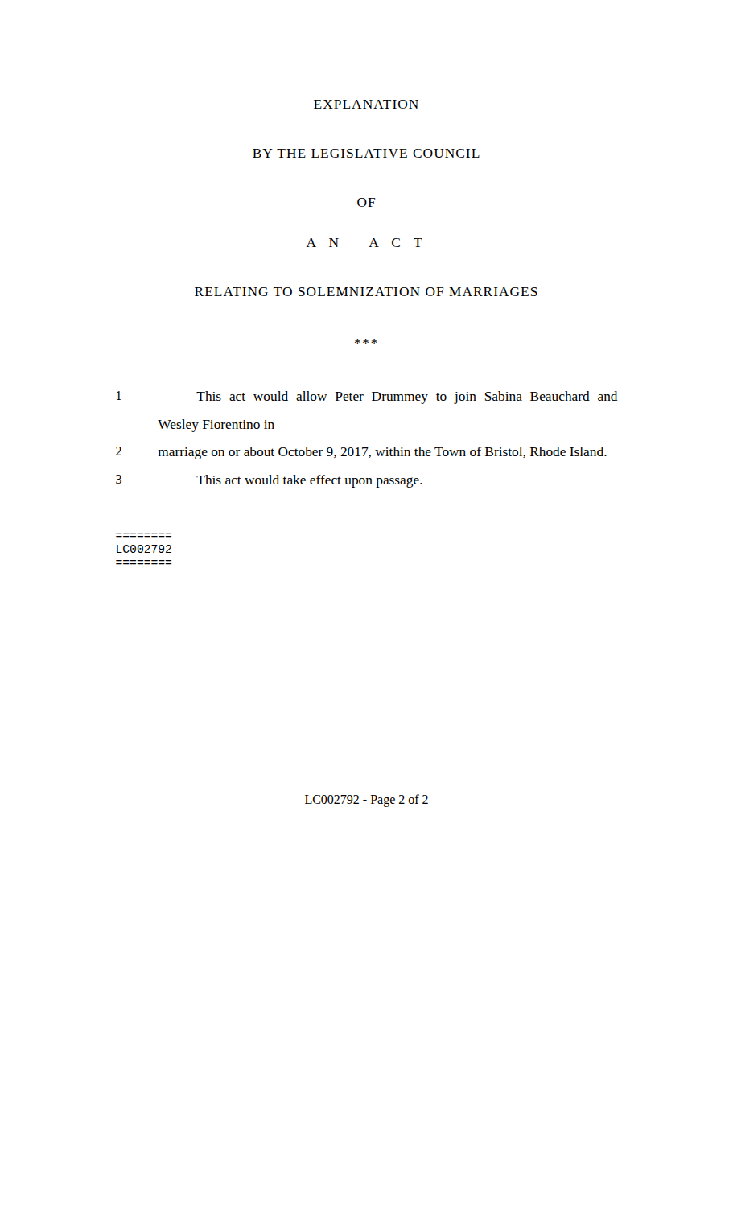EXPLANATION
BY THE LEGISLATIVE COUNCIL
OF
A N A C T
RELATING TO SOLEMNIZATION OF MARRIAGES
***
| 1 | This act would allow Peter Drummey to join Sabina Beauchard and Wesley Fiorentino in |
| 2 | marriage on or about October 9, 2017, within the Town of Bristol, Rhode Island. |
| 3 | This act would take effect upon passage. |
========
LC002792
========
LC002792 - Page 2 of 2